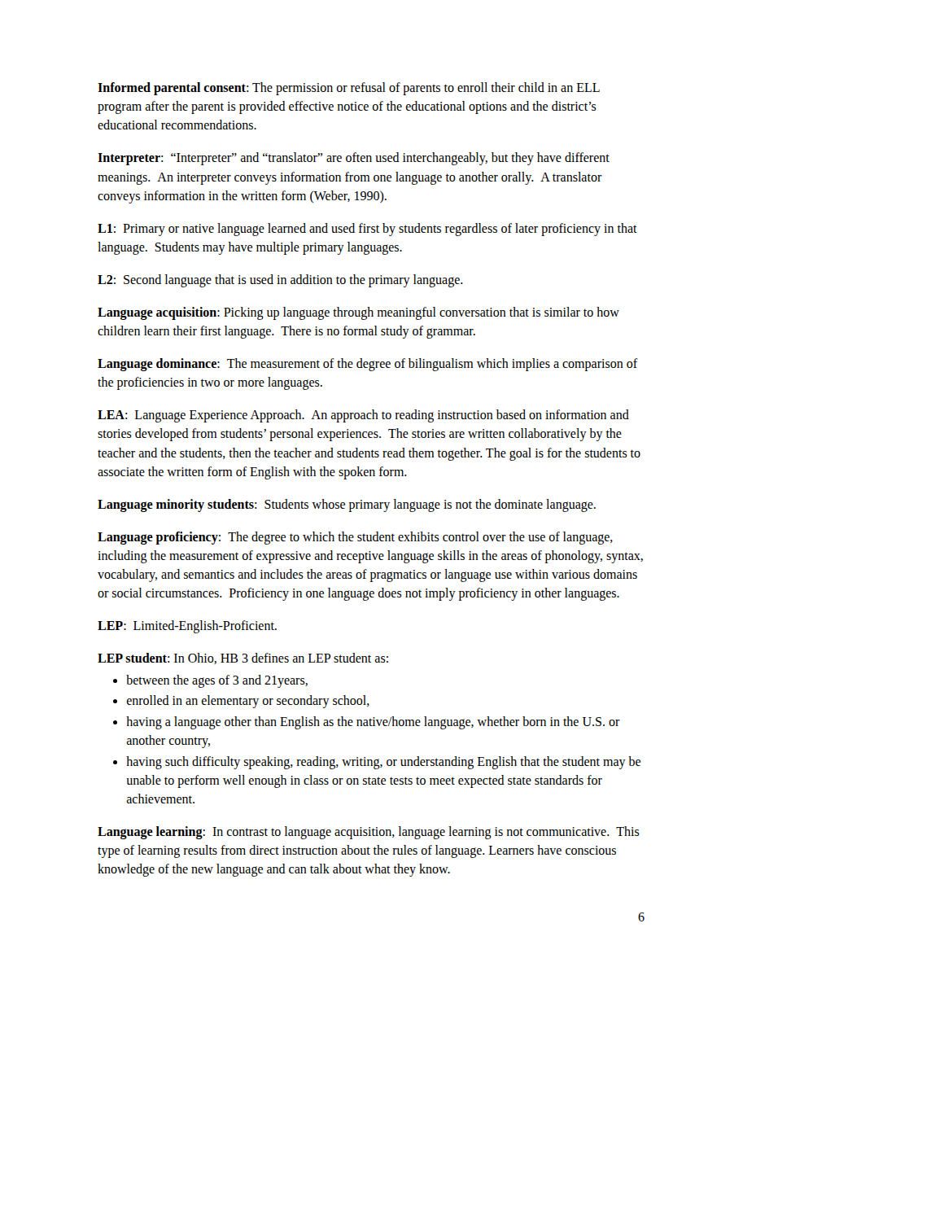Informed parental consent: The permission or refusal of parents to enroll their child in an ELL program after the parent is provided effective notice of the educational options and the district’s educational recommendations.
Interpreter: “Interpreter” and “translator” are often used interchangeably, but they have different meanings. An interpreter conveys information from one language to another orally. A translator conveys information in the written form (Weber, 1990).
L1: Primary or native language learned and used first by students regardless of later proficiency in that language. Students may have multiple primary languages.
L2: Second language that is used in addition to the primary language.
Language acquisition: Picking up language through meaningful conversation that is similar to how children learn their first language. There is no formal study of grammar.
Language dominance: The measurement of the degree of bilingualism which implies a comparison of the proficiencies in two or more languages.
LEA: Language Experience Approach. An approach to reading instruction based on information and stories developed from students’ personal experiences. The stories are written collaboratively by the teacher and the students, then the teacher and students read them together. The goal is for the students to associate the written form of English with the spoken form.
Language minority students: Students whose primary language is not the dominate language.
Language proficiency: The degree to which the student exhibits control over the use of language, including the measurement of expressive and receptive language skills in the areas of phonology, syntax, vocabulary, and semantics and includes the areas of pragmatics or language use within various domains or social circumstances. Proficiency in one language does not imply proficiency in other languages.
LEP: Limited-English-Proficient.
LEP student: In Ohio, HB 3 defines an LEP student as:
between the ages of 3 and 21years,
enrolled in an elementary or secondary school,
having a language other than English as the native/home language, whether born in the U.S. or another country,
having such difficulty speaking, reading, writing, or understanding English that the student may be unable to perform well enough in class or on state tests to meet expected state standards for achievement.
Language learning: In contrast to language acquisition, language learning is not communicative. This type of learning results from direct instruction about the rules of language. Learners have conscious knowledge of the new language and can talk about what they know.
6